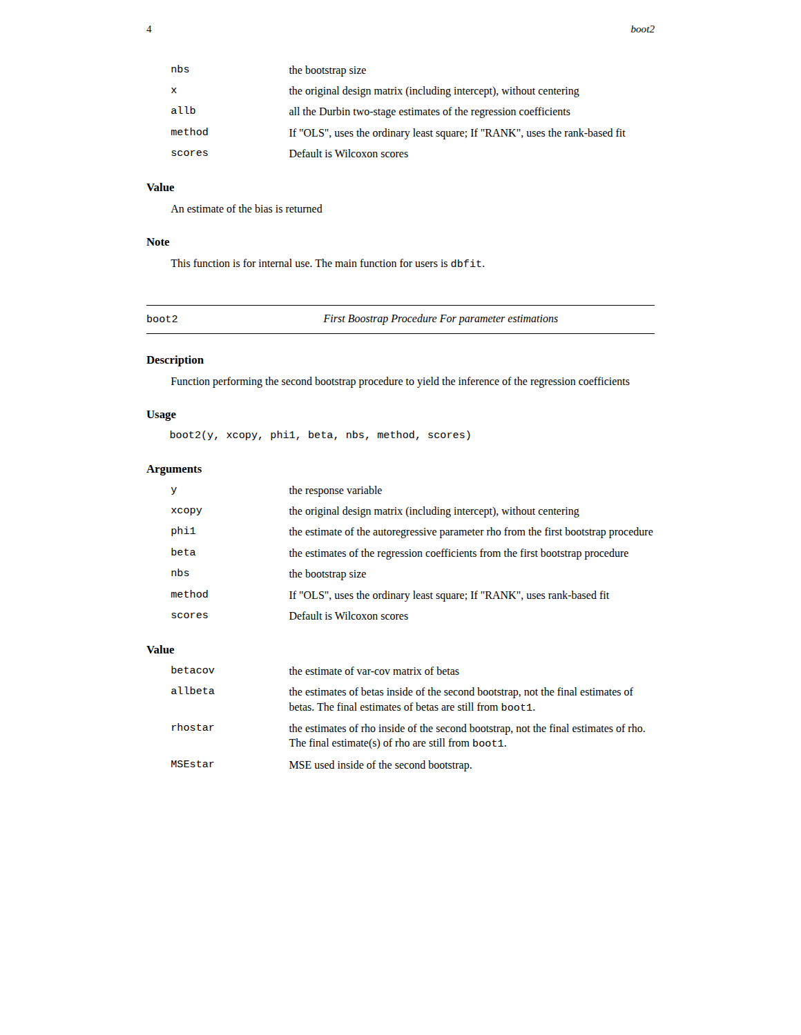4 boot2
nbs
the bootstrap size
x
the original design matrix (including intercept), without centering
allb
all the Durbin two-stage estimates of the regression coefficients
method
If "OLS", uses the ordinary least square; If "RANK", uses the rank-based fit
scores
Default is Wilcoxon scores
Value
An estimate of the bias is returned
Note
This function is for internal use. The main function for users is dbfit.
boot2 First Boostrap Procedure For parameter estimations
Description
Function performing the second bootstrap procedure to yield the inference of the regression coefficients
Usage
boot2(y, xcopy, phi1, beta, nbs, method, scores)
Arguments
y
the response variable
xcopy
the original design matrix (including intercept), without centering
phi1
the estimate of the autoregressive parameter rho from the first bootstrap procedure
beta
the estimates of the regression coefficients from the first bootstrap procedure
nbs
the bootstrap size
method
If "OLS", uses the ordinary least square; If "RANK", uses rank-based fit
scores
Default is Wilcoxon scores
Value
betacov
the estimate of var-cov matrix of betas
allbeta
the estimates of betas inside of the second bootstrap, not the final estimates of betas. The final estimates of betas are still from boot1.
rhostar
the estimates of rho inside of the second bootstrap, not the final estimates of rho. The final estimate(s) of rho are still from boot1.
MSEstar
MSE used inside of the second bootstrap.